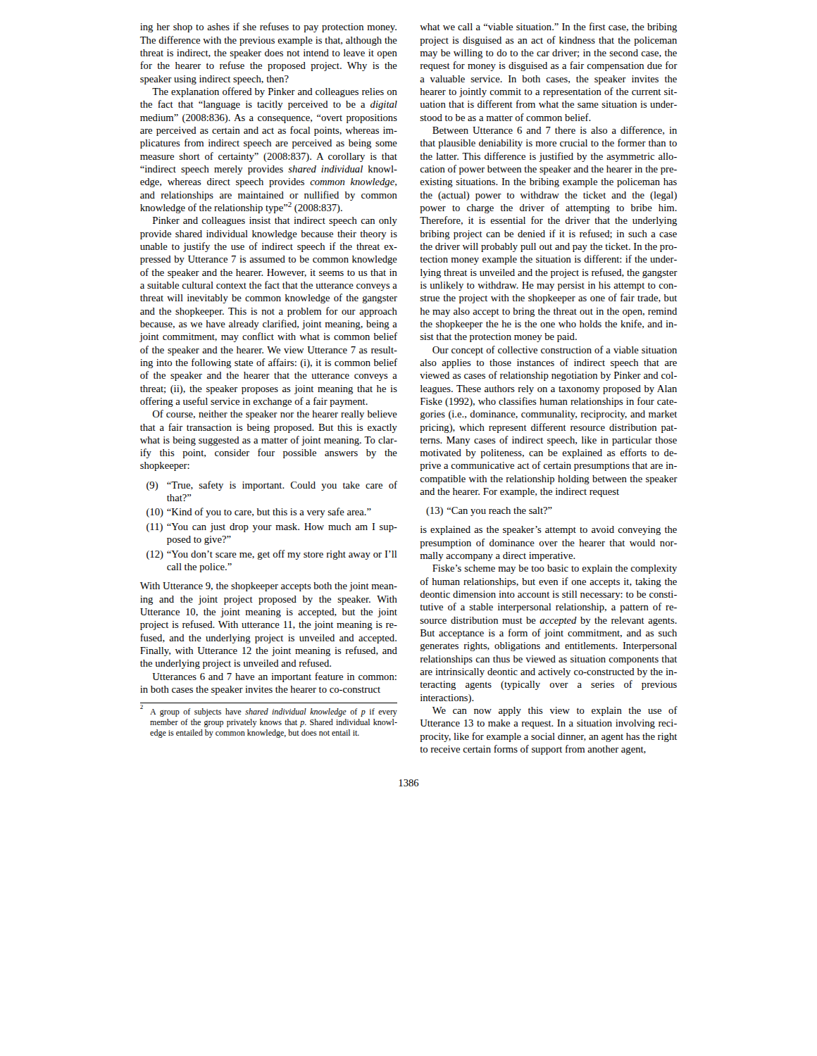ing her shop to ashes if she refuses to pay protection money. The difference with the previous example is that, although the threat is indirect, the speaker does not intend to leave it open for the hearer to refuse the proposed project. Why is the speaker using indirect speech, then?
The explanation offered by Pinker and colleagues relies on the fact that “language is tacitly perceived to be a digital medium” (2008:836). As a consequence, “overt propositions are perceived as certain and act as focal points, whereas implicatures from indirect speech are perceived as being some measure short of certainty” (2008:837). A corollary is that “indirect speech merely provides shared individual knowledge, whereas direct speech provides common knowledge, and relationships are maintained or nullified by common knowledge of the relationship type”2 (2008:837).
Pinker and colleagues insist that indirect speech can only provide shared individual knowledge because their theory is unable to justify the use of indirect speech if the threat expressed by Utterance 7 is assumed to be common knowledge of the speaker and the hearer. However, it seems to us that in a suitable cultural context the fact that the utterance conveys a threat will inevitably be common knowledge of the gangster and the shopkeeper. This is not a problem for our approach because, as we have already clarified, joint meaning, being a joint commitment, may conflict with what is common belief of the speaker and the hearer. We view Utterance 7 as resulting into the following state of affairs: (i), it is common belief of the speaker and the hearer that the utterance conveys a threat; (ii), the speaker proposes as joint meaning that he is offering a useful service in exchange of a fair payment.
Of course, neither the speaker nor the hearer really believe that a fair transaction is being proposed. But this is exactly what is being suggested as a matter of joint meaning. To clarify this point, consider four possible answers by the shopkeeper:
(9)“True, safety is important. Could you take care of that?”
(10)“Kind of you to care, but this is a very safe area.”
(11)“You can just drop your mask. How much am I supposed to give?”
(12)“You don’t scare me, get off my store right away or I’ll call the police.”
With Utterance 9, the shopkeeper accepts both the joint meaning and the joint project proposed by the speaker. With Utterance 10, the joint meaning is accepted, but the joint project is refused. With utterance 11, the joint meaning is refused, and the underlying project is unveiled and accepted. Finally, with Utterance 12 the joint meaning is refused, and the underlying project is unveiled and refused.
Utterances 6 and 7 have an important feature in common: in both cases the speaker invites the hearer to co-construct
2A group of subjects have shared individual knowledge of p if every member of the group privately knows that p. Shared individual knowledge is entailed by common knowledge, but does not entail it.
what we call a “viable situation.” In the first case, the bribing project is disguised as an act of kindness that the policeman may be willing to do to the car driver; in the second case, the request for money is disguised as a fair compensation due for a valuable service. In both cases, the speaker invites the hearer to jointly commit to a representation of the current situation that is different from what the same situation is understood to be as a matter of common belief.
Between Utterance 6 and 7 there is also a difference, in that plausible deniability is more crucial to the former than to the latter. This difference is justified by the asymmetric allocation of power between the speaker and the hearer in the pre-existing situations. In the bribing example the policeman has the (actual) power to withdraw the ticket and the (legal) power to charge the driver of attempting to bribe him. Therefore, it is essential for the driver that the underlying bribing project can be denied if it is refused; in such a case the driver will probably pull out and pay the ticket. In the protection money example the situation is different: if the underlying threat is unveiled and the project is refused, the gangster is unlikely to withdraw. He may persist in his attempt to construe the project with the shopkeeper as one of fair trade, but he may also accept to bring the threat out in the open, remind the shopkeeper the he is the one who holds the knife, and insist that the protection money be paid.
Our concept of collective construction of a viable situation also applies to those instances of indirect speech that are viewed as cases of relationship negotiation by Pinker and colleagues. These authors rely on a taxonomy proposed by Alan Fiske (1992), who classifies human relationships in four categories (i.e., dominance, communality, reciprocity, and market pricing), which represent different resource distribution patterns. Many cases of indirect speech, like in particular those motivated by politeness, can be explained as efforts to deprive a communicative act of certain presumptions that are incompatible with the relationship holding between the speaker and the hearer. For example, the indirect request
(13)“Can you reach the salt?”
is explained as the speaker’s attempt to avoid conveying the presumption of dominance over the hearer that would normally accompany a direct imperative.
Fiske’s scheme may be too basic to explain the complexity of human relationships, but even if one accepts it, taking the deontic dimension into account is still necessary: to be constitutive of a stable interpersonal relationship, a pattern of resource distribution must be accepted by the relevant agents. But acceptance is a form of joint commitment, and as such generates rights, obligations and entitlements. Interpersonal relationships can thus be viewed as situation components that are intrinsically deontic and actively co-constructed by the interacting agents (typically over a series of previous interactions).
We can now apply this view to explain the use of Utterance 13 to make a request. In a situation involving reciprocity, like for example a social dinner, an agent has the right to receive certain forms of support from another agent,
1386